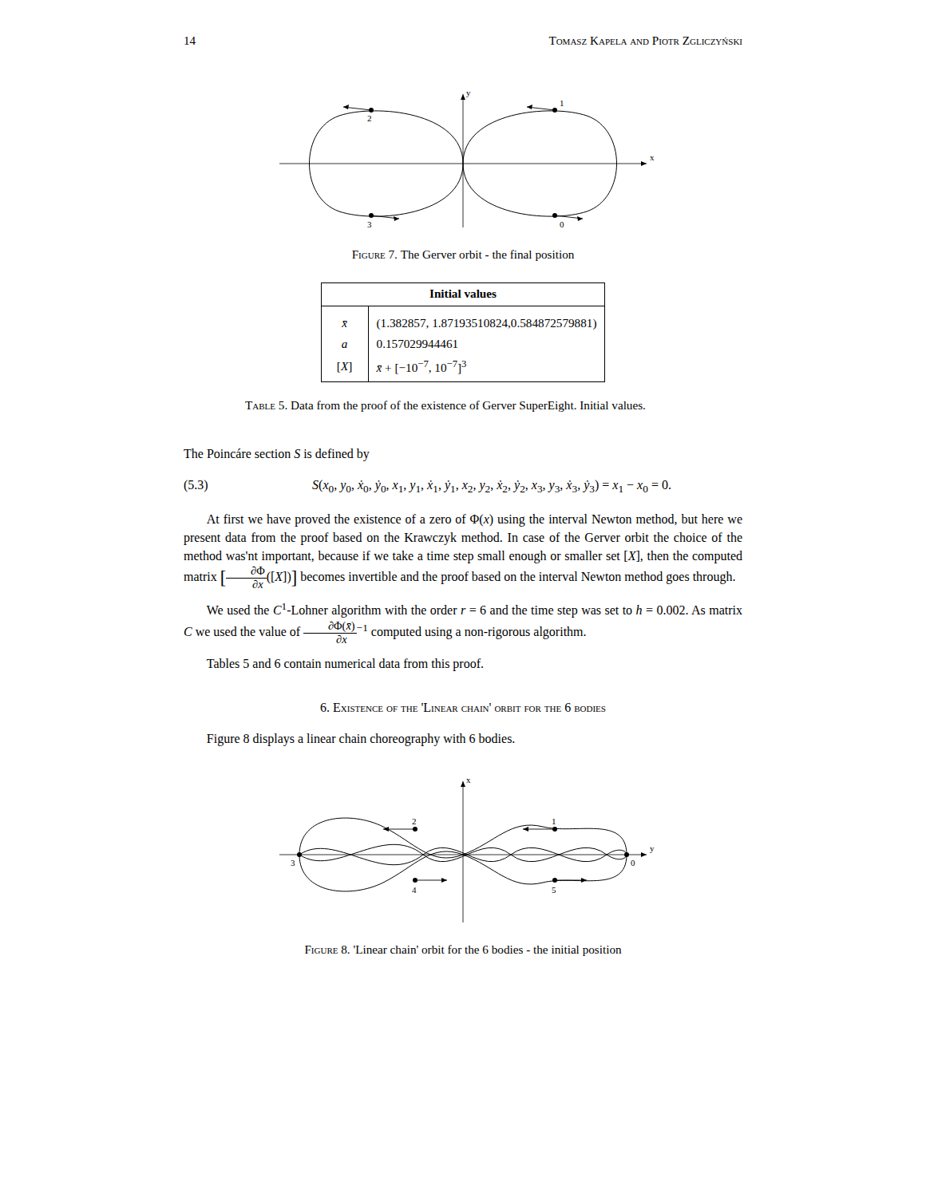14 Tomasz Kapela and Piotr Zgliczyński
x y 1 2 3 0
Figure 7. The Gerver orbit - the final position
| Initial values |
| --- |
| x̄ | (1.382857, 1.87193510824,0.584872579881) |
| a | 0.157029944461 |
| [ X ] | x̄ + [−10 −7 , 10 −7 ] 3 |
Table 5. Data from the proof of the existence of Gerver SuperEight. Initial values.
The Poincáre section S is defined by
(5.3) S(x0, y0, ẋ0, ẏ0, x1, y1, ẋ1, ẏ1, x2, y2, ẋ2, ẏ2, x3, y3, ẋ3, ẏ3) = x1 − x0 = 0.
At first we have proved the existence of a zero of Φ(x) using the interval Newton method, but here we present data from the proof based on the Krawczyk method. In case of the Gerver orbit the choice of the method was'nt important, because if we take a time step small enough or smaller set [X], then the computed matrix [∂Φ∂x([X])] becomes invertible and the proof based on the interval Newton method goes through.
We used the C1-Lohner algorithm with the order r = 6 and the time step was set to h = 0.002. As matrix C we used the value of ∂Φ(x̄)∂x−1 computed using a non-rigorous algorithm.
Tables 5 and 6 contain numerical data from this proof.
6. Existence of the 'Linear chain' orbit for the 6 bodies
Figure 8 displays a linear chain choreography with 6 bodies.
y x 3 0 2 1 4 5
Figure 8. 'Linear chain' orbit for the 6 bodies - the initial position